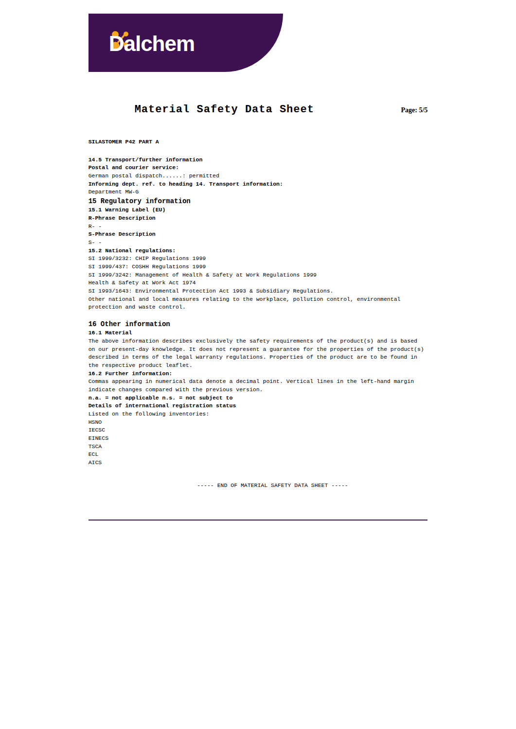Dalchem
Material Safety Data Sheet
Page: 5/5
SILASTOMER P42 PART A
14.5 Transport/further information
Postal and courier service:
German postal dispatch......: permitted
Informing dept. ref. to heading 14. Transport information:
Department MW-G
15 Regulatory information
15.1 Warning Label (EU)
R-Phrase Description
R- -
S-Phrase Description
S- -
15.2 National regulations:
SI 1999/3232: CHIP Regulations 1999
SI 1999/437: COSHH Regulations 1999
SI 1999/3242: Management of Health & Safety at Work Regulations 1999
Health & Safety at Work Act 1974
SI 1993/1643: Environmental Protection Act 1993 & Subsidiary Regulations.
Other national and local measures relating to the workplace, pollution control, environmental
protection and waste control.
16 Other information
16.1 Material
The above information describes exclusively the safety requirements of the product(s) and is based
on our present-day knowledge. It does not represent a guarantee for the properties of the product(s)
described in terms of the legal warranty regulations. Properties of the product are to be found in
the respective product leaflet.
16.2 Further information:
Commas appearing in numerical data denote a decimal point. Vertical lines in the left-hand margin
indicate changes compared with the previous version.
n.a. = not applicable n.s. = not subject to
Details of international registration status
Listed on the following inventories:
HSNO
IECSC
EINECS
TSCA
ECL
AICS
----- END OF MATERIAL SAFETY DATA SHEET -----